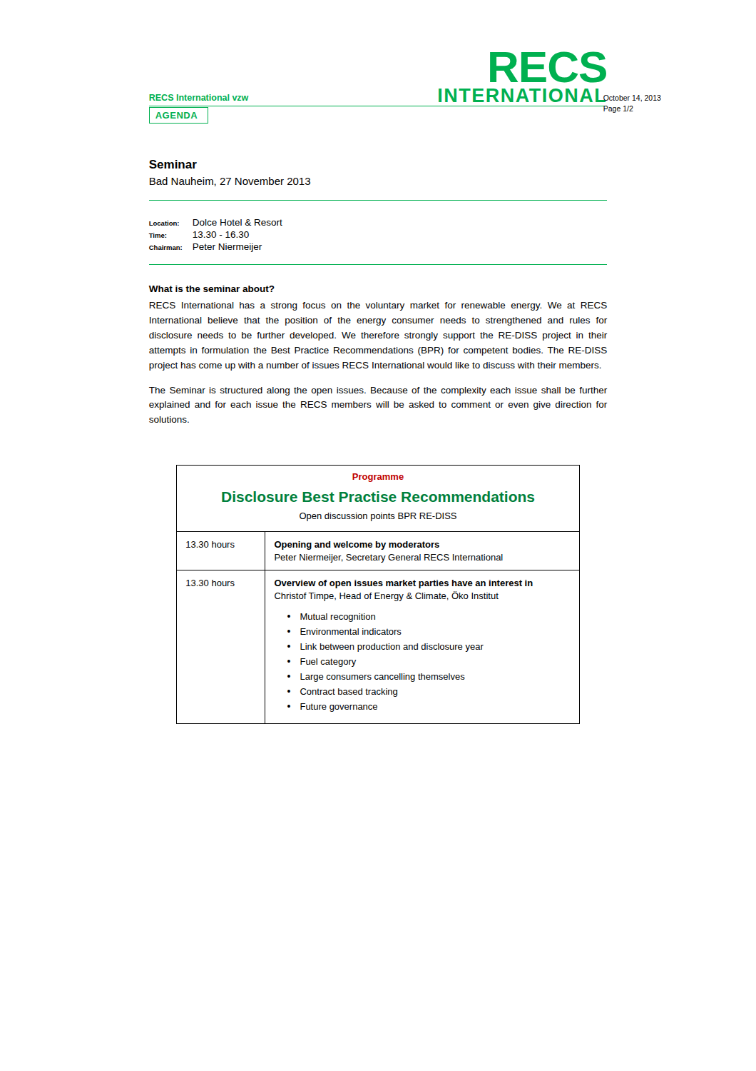RECS INTERNATIONAL
RECS International vzw
AGENDA
October 14, 2013
Page 1/2
Seminar
Bad Nauheim, 27 November 2013
| Location: | Dolce Hotel & Resort |
| Time: | 13.30 - 16.30 |
| Chairman: | Peter Niermeijer |
What is the seminar about?
RECS International has a strong focus on the voluntary market for renewable energy. We at RECS International believe that the position of the energy consumer needs to strengthened and rules for disclosure needs to be further developed. We therefore strongly support the RE-DISS project in their attempts in formulation the Best Practice Recommendations (BPR) for competent bodies. The RE-DISS project has come up with a number of issues RECS International would like to discuss with their members.
The Seminar is structured along the open issues. Because of the complexity each issue shall be further explained and for each issue the RECS members will be asked to comment or even give direction for solutions.
| Programme Disclosure Best Practise Recommendations Open discussion points BPR RE-DISS |
| 13.30 hours | Opening and welcome by moderators Peter Niermeijer, Secretary General RECS International |
| 13.30 hours | Overview of open issues market parties have an interest in Christof Timpe, Head of Energy & Climate, Öko Institut Mutual recognition Environmental indicators Link between production and disclosure year Fuel category Large consumers cancelling themselves Contract based tracking Future governance |